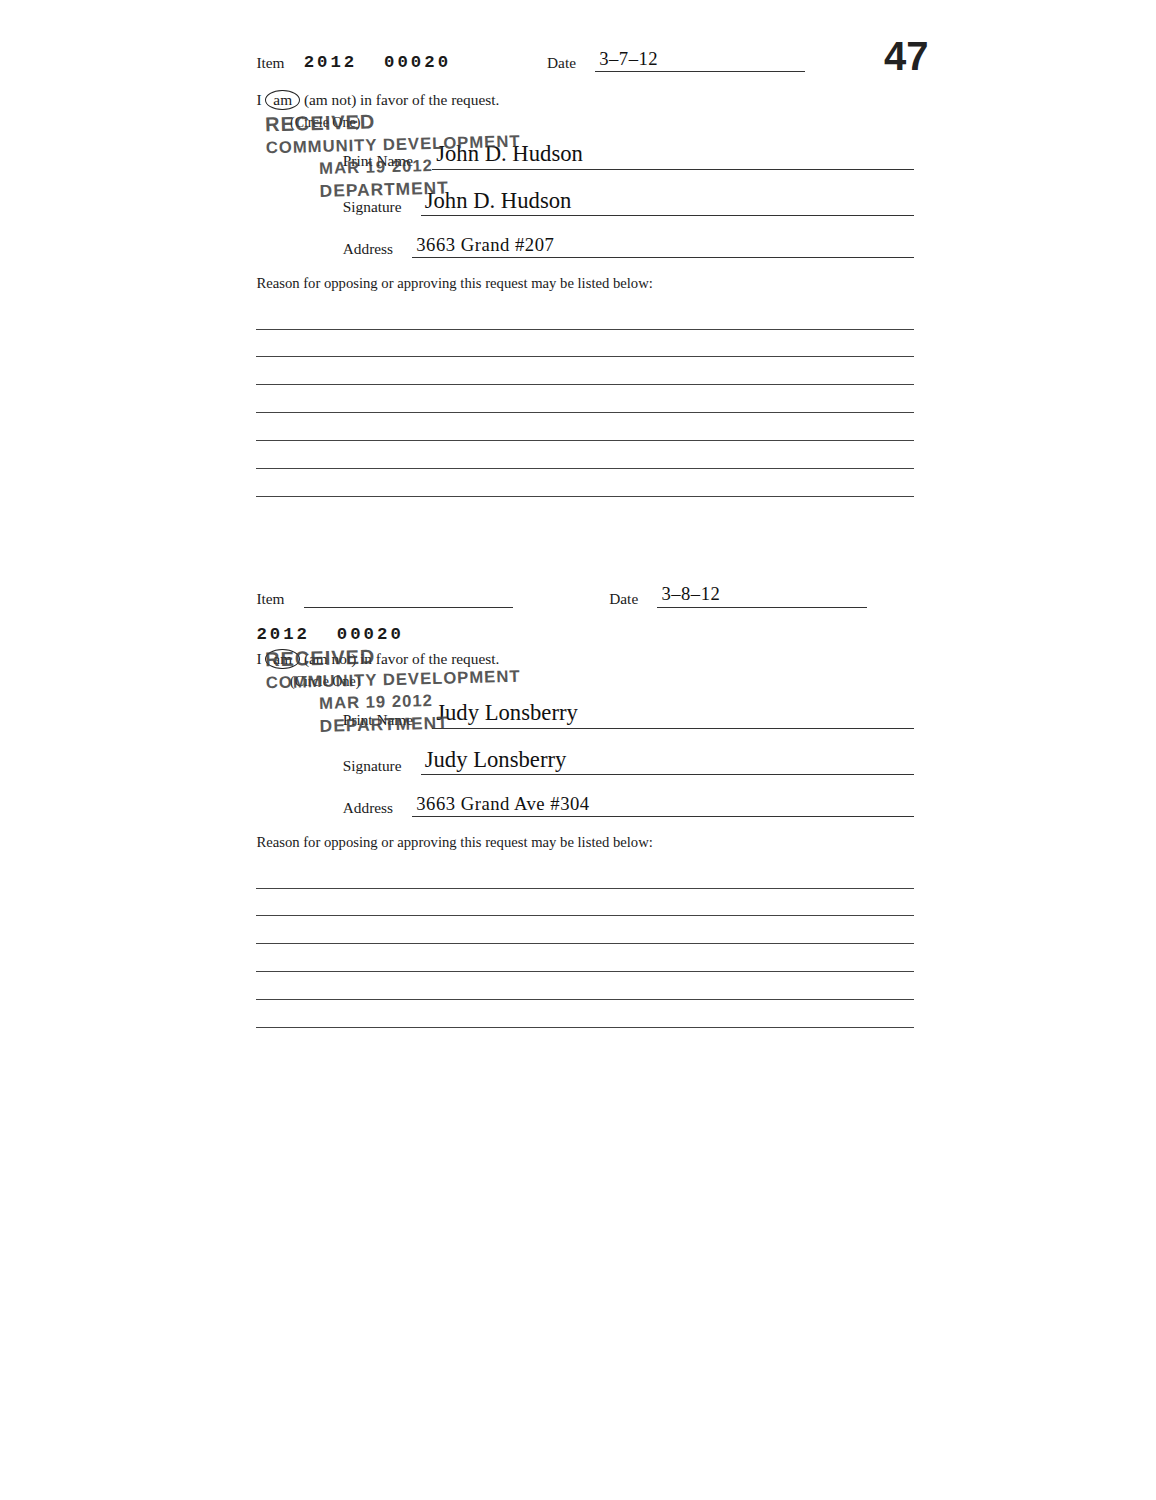47
RECEIVED COMMUNITY DEVELOPMENT MAR 19 2012 DEPARTMENT
Item 2012 00020 Date 3–7–12
I am (am not) in favor of the request.
(Circle One)
Print Name John D. Hudson
Signature John D. Hudson
Address 3663 Grand #207
Reason for opposing or approving this request may be listed below:
RECEIVED COMMUNITY DEVELOPMENT MAR 19 2012 DEPARTMENT
Item Date 3–8–12
2012 00020
I am (am not) in favor of the request.
(Circle One)
Print Name Judy Lonsberry
Signature Judy Lonsberry
Address 3663 Grand Ave #304
Reason for opposing or approving this request may be listed below: